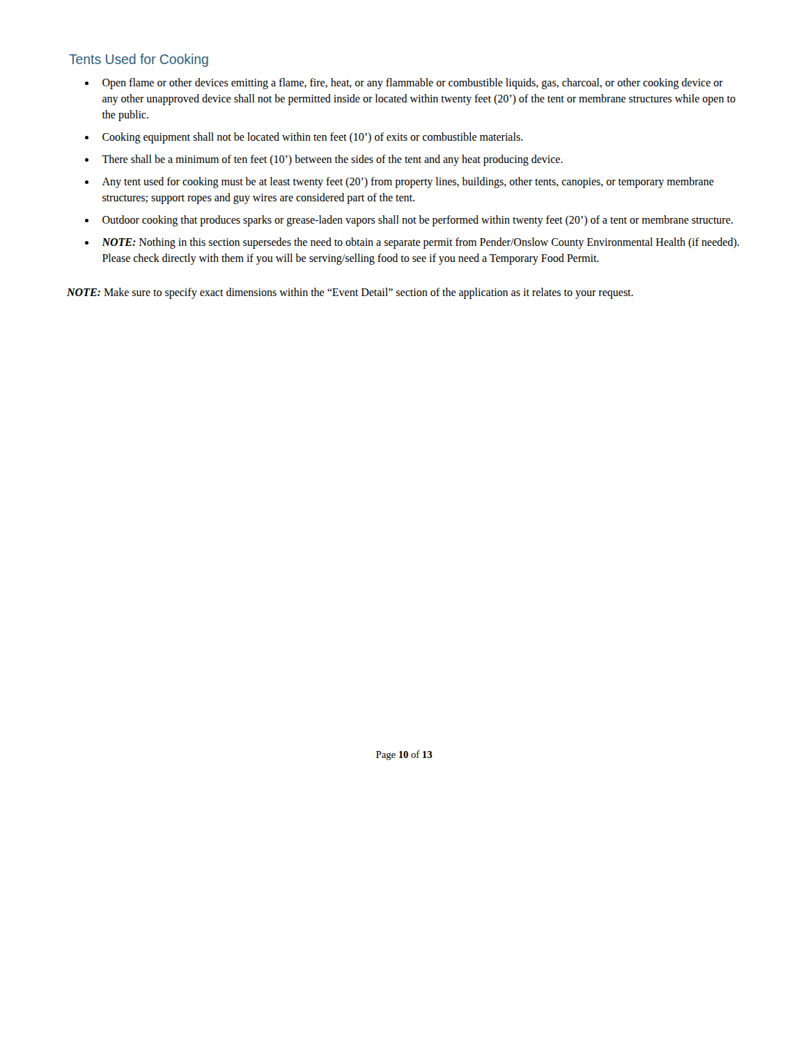Tents Used for Cooking
Open flame or other devices emitting a flame, fire, heat, or any flammable or combustible liquids, gas, charcoal, or other cooking device or any other unapproved device shall not be permitted inside or located within twenty feet (20’) of the tent or membrane structures while open to the public.
Cooking equipment shall not be located within ten feet (10’) of exits or combustible materials.
There shall be a minimum of ten feet (10’) between the sides of the tent and any heat producing device.
Any tent used for cooking must be at least twenty feet (20’) from property lines, buildings, other tents, canopies, or temporary membrane structures; support ropes and guy wires are considered part of the tent.
Outdoor cooking that produces sparks or grease-laden vapors shall not be performed within twenty feet (20’) of a tent or membrane structure.
NOTE: Nothing in this section supersedes the need to obtain a separate permit from Pender/Onslow County Environmental Health (if needed). Please check directly with them if you will be serving/selling food to see if you need a Temporary Food Permit.
NOTE: Make sure to specify exact dimensions within the “Event Detail” section of the application as it relates to your request.
Page 10 of 13